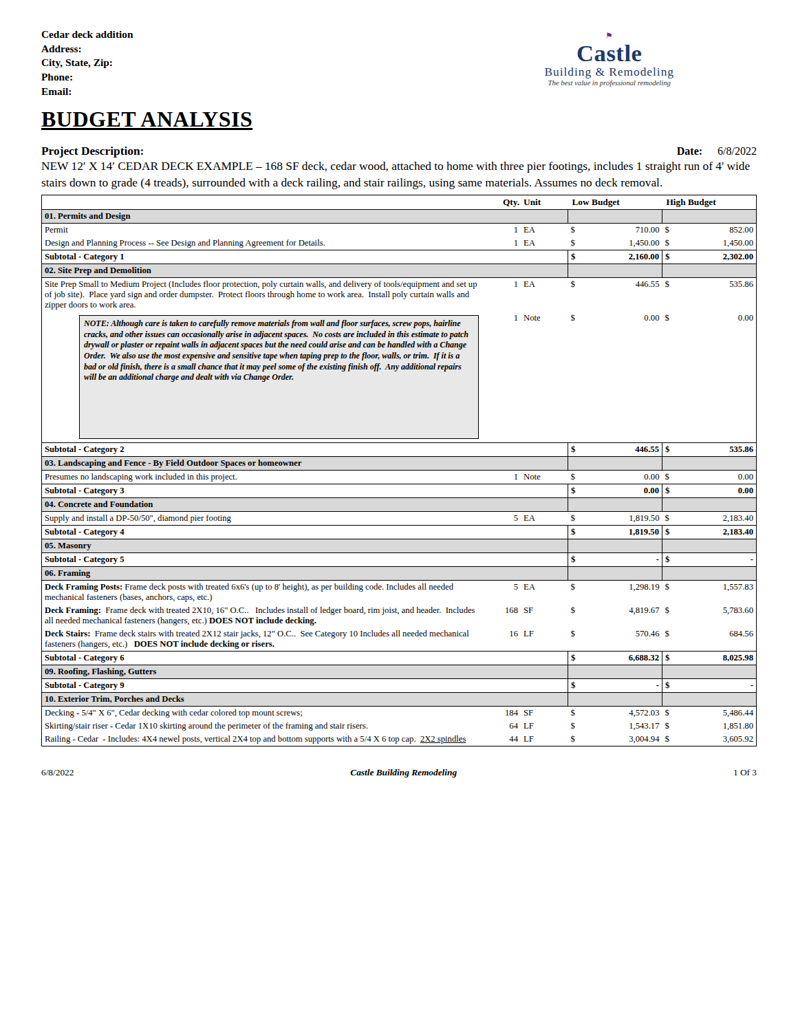Cedar deck addition
Address:
City, State, Zip:
Phone:
Email:
⚑
Castle
Building & Remodeling
The best value in professional remodeling
BUDGET ANALYSIS
Project Description:
Date: 6/8/2022
NEW 12′ X 14′ CEDAR DECK EXAMPLE – 168 SF deck, cedar wood, attached to home with three pier footings, includes 1 straight run of 4' wide stairs down to grade (4 treads), surrounded with a deck railing, and stair railings, using same materials. Assumes no deck removal.
| | Qty. | Unit | Low Budget | High Budget |
| --- | --- | --- | --- | --- |
| 01. Permits and Design | | | | | | |
| Permit | 1 | EA | $ | 710.00 | $ | 852.00 |
| Design and Planning Process -- See Design and Planning Agreement for Details. | 1 | EA | $ | 1,450.00 | $ | 1,450.00 |
| Subtotal - Category 1 | | | $ | 2,160.00 | $ | 2,302.00 |
| 02. Site Prep and Demolition | | | | | | |
| Site Prep Small to Medium Project (Includes floor protection, poly curtain walls, and delivery of tools/equipment and set up of job site). Place yard sign and order dumpster. Protect floors through home to work area. Install poly curtain walls and zipper doors to work area. | 1 | EA | $ | 446.55 | $ | 535.86 |
| NOTE: Although care is taken to carefully remove materials from wall and floor surfaces, screw pops, hairline cracks, and other issues can occasionally arise in adjacent spaces. No costs are included in this estimate to patch drywall or plaster or repaint walls in adjacent spaces but the need could arise and can be handled with a Change Order. We also use the most expensive and sensitive tape when taping prep to the floor, walls, or trim. If it is a bad or old finish, there is a small chance that it may peel some of the existing finish off. Any additional repairs will be an additional charge and dealt with via Change Order. | 1 | Note | $ | 0.00 | $ | 0.00 |
| Subtotal - Category 2 | | | $ | 446.55 | $ | 535.86 |
| 03. Landscaping and Fence - By Field Outdoor Spaces or homeowner | | | | | | |
| Presumes no landscaping work included in this project. | 1 | Note | $ | 0.00 | $ | 0.00 |
| Subtotal - Category 3 | | | $ | 0.00 | $ | 0.00 |
| 04. Concrete and Foundation | | | | | | |
| Supply and install a DP-50/50", diamond pier footing | 5 | EA | $ | 1,819.50 | $ | 2,183.40 |
| Subtotal - Category 4 | | | $ | 1,819.50 | $ | 2,183.40 |
| 05. Masonry | | | | | | |
| Subtotal - Category 5 | | | $ | - | $ | - |
| 06. Framing | | | | | | |
| Deck Framing Posts: Frame deck posts with treated 6x6's (up to 8' height), as per building code. Includes all needed mechanical fasteners (bases, anchors, caps, etc.) | 5 | EA | $ | 1,298.19 | $ | 1,557.83 |
| Deck Framing: Frame deck with treated 2X10, 16" O.C.. Includes install of ledger board, rim joist, and header. Includes all needed mechanical fasteners (hangers, etc.) DOES NOT include decking. | 168 | SF | $ | 4,819.67 | $ | 5,783.60 |
| Deck Stairs: Frame deck stairs with treated 2X12 stair jacks, 12" O.C.. See Category 10 Includes all needed mechanical fasteners (hangers, etc.) DOES NOT include decking or risers. | 16 | LF | $ | 570.46 | $ | 684.56 |
| Subtotal - Category 6 | | | $ | 6,688.32 | $ | 8,025.98 |
| 09. Roofing, Flashing, Gutters | | | | | | |
| Subtotal - Category 9 | | | $ | - | $ | - |
| 10. Exterior Trim, Porches and Decks | | | | | | |
| Decking - 5/4" X 6", Cedar decking with cedar colored top mount screws; | 184 | SF | $ | 4,572.03 | $ | 5,486.44 |
| Skirting/stair riser - Cedar 1X10 skirting around the perimeter of the framing and stair risers. | 64 | LF | $ | 1,543.17 | $ | 1,851.80 |
| Railing - Cedar - Includes: 4X4 newel posts, vertical 2X4 top and bottom supports with a 5/4 X 6 top cap. 2X2 spindles | 44 | LF | $ | 3,004.94 | $ | 3,605.92 |
6/8/2022
Castle Building Remodeling
1 Of 3